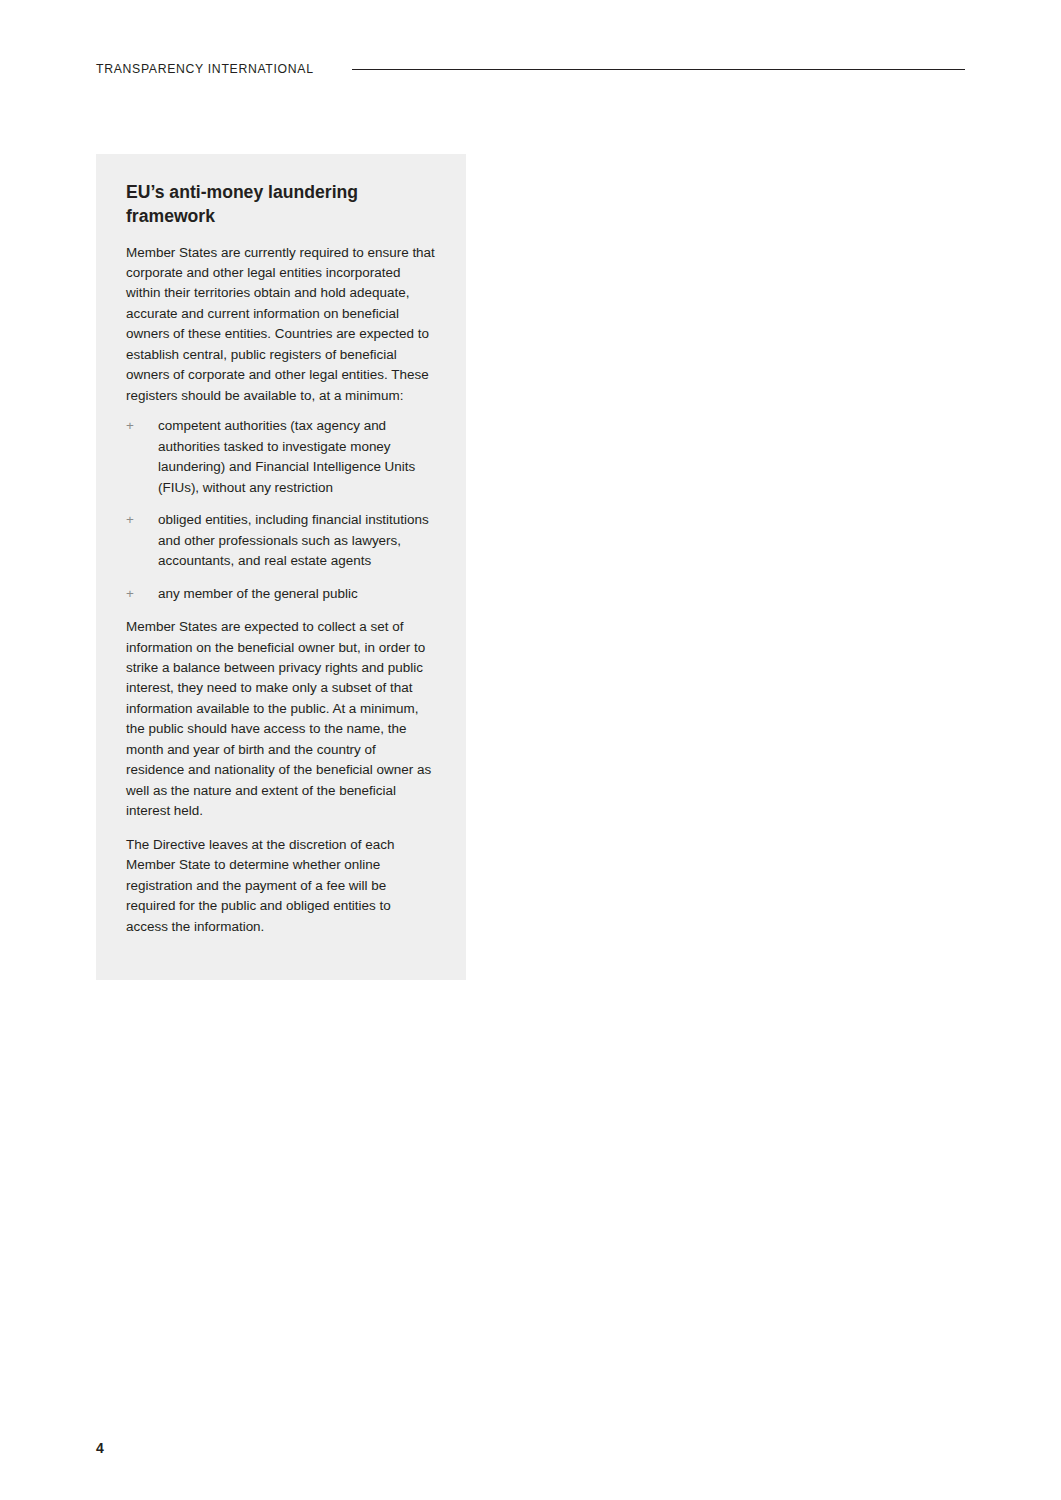TRANSPARENCY INTERNATIONAL
EU’s anti-money laundering framework
Member States are currently required to ensure that corporate and other legal entities incorporated within their territories obtain and hold adequate, accurate and current information on beneficial owners of these entities. Countries are expected to establish central, public registers of beneficial owners of corporate and other legal entities. These registers should be available to, at a minimum:
competent authorities (tax agency and authorities tasked to investigate money laundering) and Financial Intelligence Units (FIUs), without any restriction
obliged entities, including financial institutions and other professionals such as lawyers, accountants, and real estate agents
any member of the general public
Member States are expected to collect a set of information on the beneficial owner but, in order to strike a balance between privacy rights and public interest, they need to make only a subset of that information available to the public. At a minimum, the public should have access to the name, the month and year of birth and the country of residence and nationality of the beneficial owner as well as the nature and extent of the beneficial interest held.
The Directive leaves at the discretion of each Member State to determine whether online registration and the payment of a fee will be required for the public and obliged entities to access the information.
4